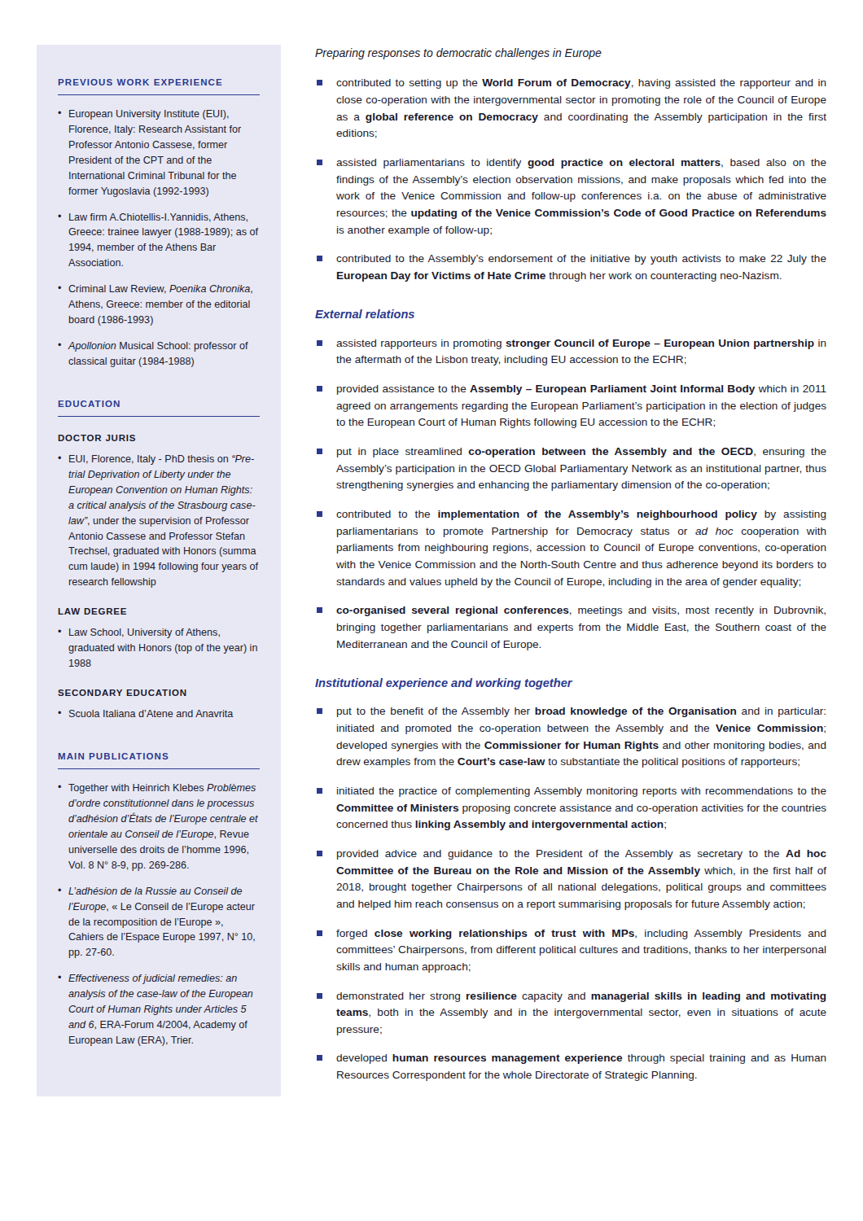Previous work experience
European University Institute (EUI), Florence, Italy: Research Assistant for Professor Antonio Cassese, former President of the CPT and of the International Criminal Tribunal for the former Yugoslavia (1992-1993)
Law firm A.Chiotellis-I.Yannidis, Athens, Greece: trainee lawyer (1988-1989); as of 1994, member of the Athens Bar Association.
Criminal Law Review, Poenika Chronika, Athens, Greece: member of the editorial board (1986-1993)
Apollonion Musical School: professor of classical guitar (1984-1988)
Education
Doctor Juris
EUI, Florence, Italy - PhD thesis on “Pre-trial Deprivation of Liberty under the European Convention on Human Rights: a critical analysis of the Strasbourg case-law”, under the supervision of Professor Antonio Cassese and Professor Stefan Trechsel, graduated with Honors (summa cum laude) in 1994 following four years of research fellowship
Law degree
Law School, University of Athens, graduated with Honors (top of the year) in 1988
Secondary education
Scuola Italiana d’Atene and Anavrita
Main publications
Together with Heinrich Klebes Problèmes d’ordre constitutionnel dans le processus d’adhésion d’États de l’Europe centrale et orientale au Conseil de l’Europe, Revue universelle des droits de l’homme 1996, Vol. 8 N° 8-9, pp. 269-286.
L’adhésion de la Russie au Conseil de l’Europe, « Le Conseil de l’Europe acteur de la recomposition de l’Europe », Cahiers de l’Espace Europe 1997, N° 10, pp. 27-60.
Effectiveness of judicial remedies: an analysis of the case-law of the European Court of Human Rights under Articles 5 and 6, ERA-Forum 4/2004, Academy of European Law (ERA), Trier.
Preparing responses to democratic challenges in Europe
contributed to setting up the World Forum of Democracy, having assisted the rapporteur and in close co-operation with the intergovernmental sector in promoting the role of the Council of Europe as a global reference on Democracy and coordinating the Assembly participation in the first editions;
assisted parliamentarians to identify good practice on electoral matters, based also on the findings of the Assembly’s election observation missions, and make proposals which fed into the work of the Venice Commission and follow-up conferences i.a. on the abuse of administrative resources; the updating of the Venice Commission’s Code of Good Practice on Referendums is another example of follow-up;
contributed to the Assembly’s endorsement of the initiative by youth activists to make 22 July the European Day for Victims of Hate Crime through her work on counteracting neo-Nazism.
External relations
assisted rapporteurs in promoting stronger Council of Europe – European Union partnership in the aftermath of the Lisbon treaty, including EU accession to the ECHR;
provided assistance to the Assembly – European Parliament Joint Informal Body which in 2011 agreed on arrangements regarding the European Parliament’s participation in the election of judges to the European Court of Human Rights following EU accession to the ECHR;
put in place streamlined co-operation between the Assembly and the OECD, ensuring the Assembly’s participation in the OECD Global Parliamentary Network as an institutional partner, thus strengthening synergies and enhancing the parliamentary dimension of the co-operation;
contributed to the implementation of the Assembly’s neighbourhood policy by assisting parliamentarians to promote Partnership for Democracy status or ad hoc cooperation with parliaments from neighbouring regions, accession to Council of Europe conventions, co-operation with the Venice Commission and the North-South Centre and thus adherence beyond its borders to standards and values upheld by the Council of Europe, including in the area of gender equality;
co-organised several regional conferences, meetings and visits, most recently in Dubrovnik, bringing together parliamentarians and experts from the Middle East, the Southern coast of the Mediterranean and the Council of Europe.
Institutional experience and working together
put to the benefit of the Assembly her broad knowledge of the Organisation and in particular: initiated and promoted the co-operation between the Assembly and the Venice Commission; developed synergies with the Commissioner for Human Rights and other monitoring bodies, and drew examples from the Court’s case-law to substantiate the political positions of rapporteurs;
initiated the practice of complementing Assembly monitoring reports with recommendations to the Committee of Ministers proposing concrete assistance and co-operation activities for the countries concerned thus linking Assembly and intergovernmental action;
provided advice and guidance to the President of the Assembly as secretary to the Ad hoc Committee of the Bureau on the Role and Mission of the Assembly which, in the first half of 2018, brought together Chairpersons of all national delegations, political groups and committees and helped him reach consensus on a report summarising proposals for future Assembly action;
forged close working relationships of trust with MPs, including Assembly Presidents and committees’ Chairpersons, from different political cultures and traditions, thanks to her interpersonal skills and human approach;
demonstrated her strong resilience capacity and managerial skills in leading and motivating teams, both in the Assembly and in the intergovernmental sector, even in situations of acute pressure;
developed human resources management experience through special training and as Human Resources Correspondent for the whole Directorate of Strategic Planning.